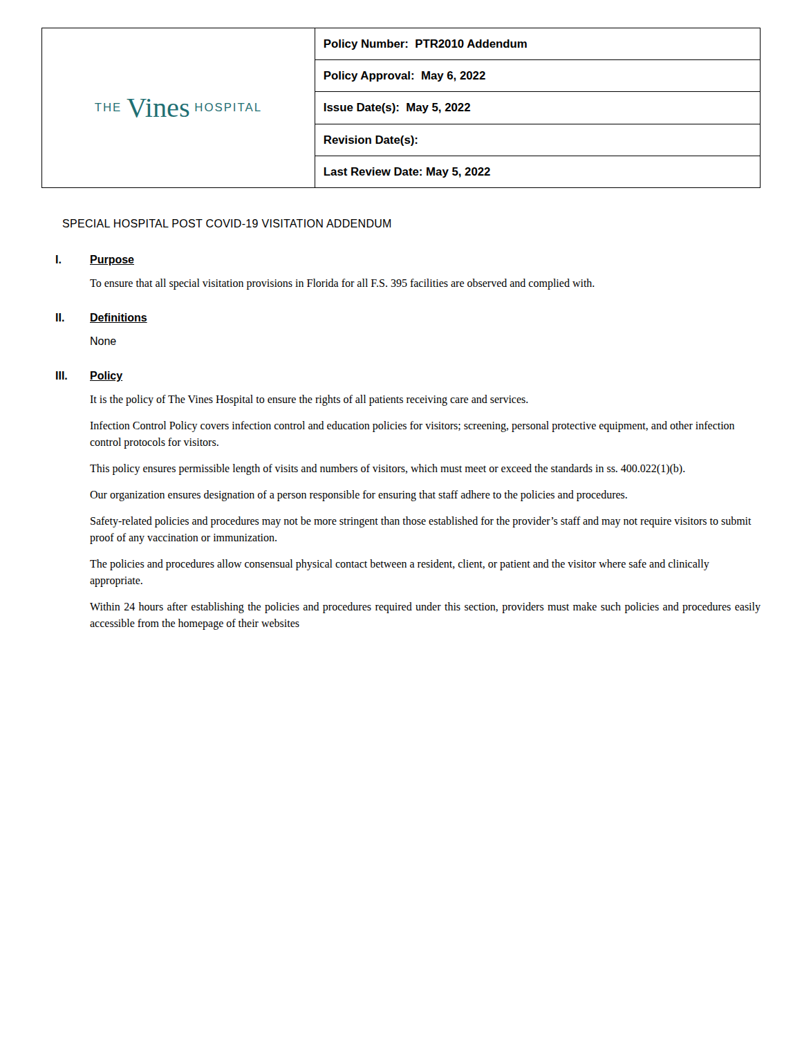| THE Vines HOSPITAL | Policy Number: PTR2010 Addendum |
| Policy Approval: May 6, 2022 |
| Issue Date(s): May 5, 2022 |
| Revision Date(s): |
| Last Review Date: May 5, 2022 |
SPECIAL HOSPITAL POST COVID-19 VISITATION ADDENDUM
Purpose
To ensure that all special visitation provisions in Florida for all F.S. 395 facilities are observed and complied with.
Definitions
None
Policy
It is the policy of The Vines Hospital to ensure the rights of all patients receiving care and services.
Infection Control Policy covers infection control and education policies for visitors; screening, personal protective equipment, and other infection control protocols for visitors.
This policy ensures permissible length of visits and numbers of visitors, which must meet or exceed the standards in ss. 400.022(1)(b).
Our organization ensures designation of a person responsible for ensuring that staff adhere to the policies and procedures.
Safety-related policies and procedures may not be more stringent than those established for the provider’s staff and may not require visitors to submit proof of any vaccination or immunization.
The policies and procedures allow consensual physical contact between a resident, client, or patient and the visitor where safe and clinically appropriate.
Within 24 hours after establishing the policies and procedures required under this section, providers must make such policies and procedures easily accessible from the homepage of their websites